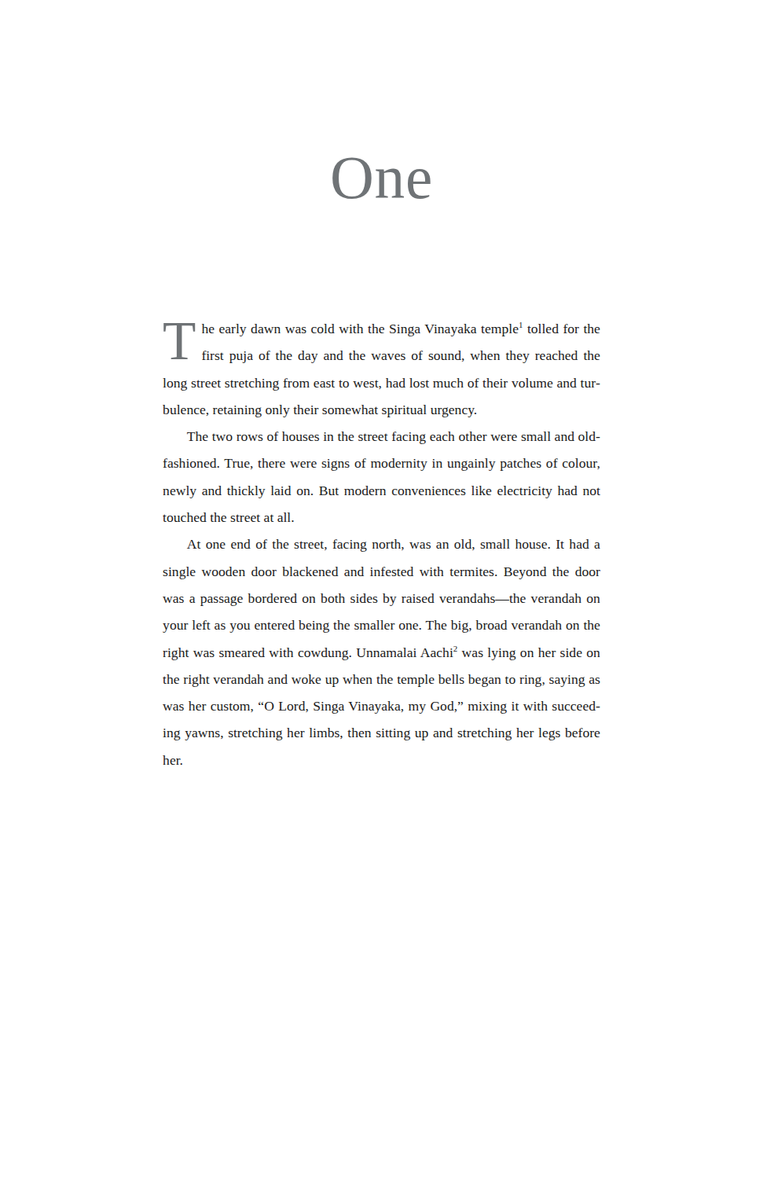One
The early dawn was cold with the Singa Vinayaka temple1 tolled for the first puja of the day and the waves of sound, when they reached the long street stretching from east to west, had lost much of their volume and turbulence, retaining only their somewhat spiritual urgency.
The two rows of houses in the street facing each other were small and old-fashioned. True, there were signs of modernity in ungainly patches of colour, newly and thickly laid on. But modern conveniences like electricity had not touched the street at all.
At one end of the street, facing north, was an old, small house. It had a single wooden door blackened and infested with termites. Beyond the door was a passage bordered on both sides by raised verandahs—the verandah on your left as you entered being the smaller one. The big, broad verandah on the right was smeared with cowdung. Unnamalai Aachi2 was lying on her side on the right verandah and woke up when the temple bells began to ring, saying as was her custom, “O Lord, Singa Vinayaka, my God,” mixing it with succeeding yawns, stretching her limbs, then sitting up and stretching her legs before her.